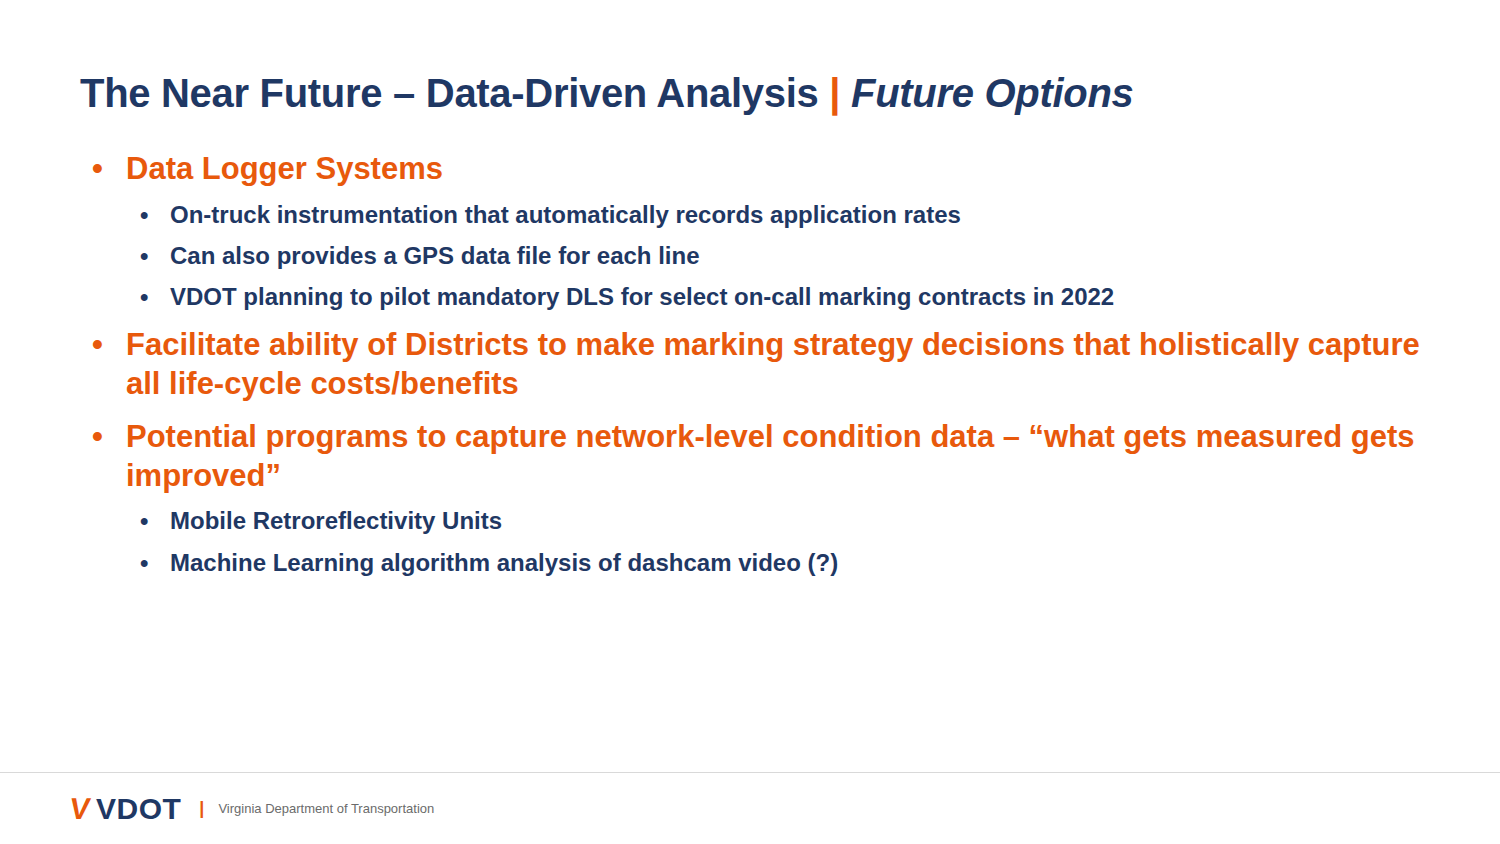The Near Future – Data-Driven Analysis | Future Options
Data Logger Systems
On-truck instrumentation that automatically records application rates
Can also provides a GPS data file for each line
VDOT planning to pilot mandatory DLS for select on-call marking contracts in 2022
Facilitate ability of Districts to make marking strategy decisions that holistically capture all life-cycle costs/benefits
Potential programs to capture network-level condition data – “what gets measured gets improved”
Mobile Retroreflectivity Units
Machine Learning algorithm analysis of dashcam video (?)
VVDOT
| Virginia Department of Transportation